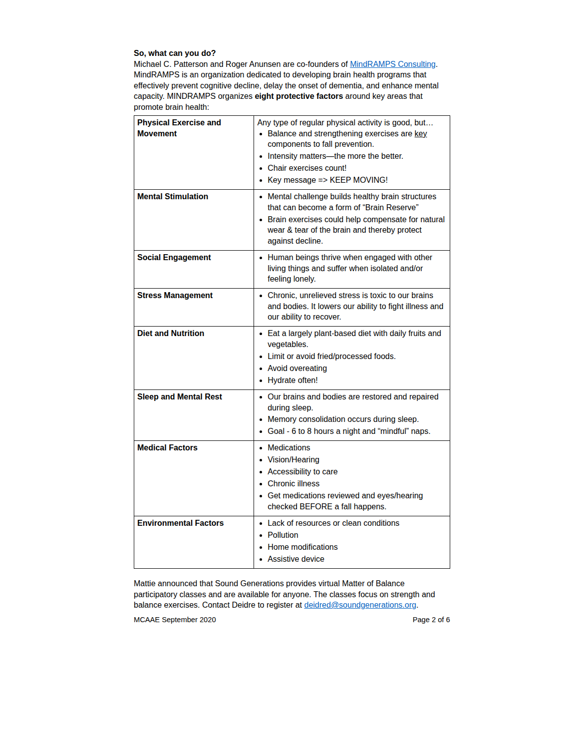So, what can you do?
Michael C. Patterson and Roger Anunsen are co-founders of MindRAMPS Consulting. MindRAMPS is an organization dedicated to developing brain health programs that effectively prevent cognitive decline, delay the onset of dementia, and enhance mental capacity. MINDRAMPS organizes eight protective factors around key areas that promote brain health:
| Physical Exercise and Movement | Any type of regular physical activity is good, but… Balance and strengthening exercises are key components to fall prevention. Intensity matters—the more the better. Chair exercises count! Key message => KEEP MOVING! |
| Mental Stimulation | Mental challenge builds healthy brain structures that can become a form of “Brain Reserve” Brain exercises could help compensate for natural wear & tear of the brain and thereby protect against decline. |
| Social Engagement | Human beings thrive when engaged with other living things and suffer when isolated and/or feeling lonely. |
| Stress Management | Chronic, unrelieved stress is toxic to our brains and bodies. It lowers our ability to fight illness and our ability to recover. |
| Diet and Nutrition | Eat a largely plant-based diet with daily fruits and vegetables. Limit or avoid fried/processed foods. Avoid overeating Hydrate often! |
| Sleep and Mental Rest | Our brains and bodies are restored and repaired during sleep. Memory consolidation occurs during sleep. Goal - 6 to 8 hours a night and “mindful” naps. |
| Medical Factors | Medications Vision/Hearing Accessibility to care Chronic illness Get medications reviewed and eyes/hearing checked BEFORE a fall happens. |
| Environmental Factors | Lack of resources or clean conditions Pollution Home modifications Assistive device |
Mattie announced that Sound Generations provides virtual Matter of Balance participatory classes and are available for anyone. The classes focus on strength and balance exercises. Contact Deidre to register at deidred@soundgenerations.org.
MCAAE September 2020 Page 2 of 6